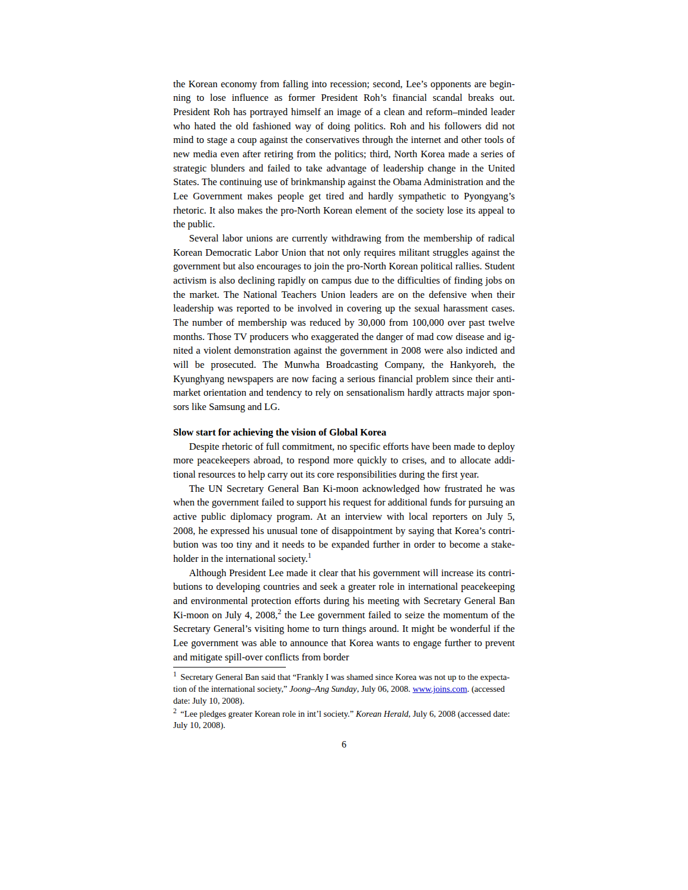the Korean economy from falling into recession; second, Lee’s opponents are beginning to lose influence as former President Roh’s financial scandal breaks out. President Roh has portrayed himself an image of a clean and reform–minded leader who hated the old fashioned way of doing politics. Roh and his followers did not mind to stage a coup against the conservatives through the internet and other tools of new media even after retiring from the politics; third, North Korea made a series of strategic blunders and failed to take advantage of leadership change in the United States. The continuing use of brinkmanship against the Obama Administration and the Lee Government makes people get tired and hardly sympathetic to Pyongyang’s rhetoric. It also makes the pro-North Korean element of the society lose its appeal to the public.
Several labor unions are currently withdrawing from the membership of radical Korean Democratic Labor Union that not only requires militant struggles against the government but also encourages to join the pro-North Korean political rallies. Student activism is also declining rapidly on campus due to the difficulties of finding jobs on the market. The National Teachers Union leaders are on the defensive when their leadership was reported to be involved in covering up the sexual harassment cases. The number of membership was reduced by 30,000 from 100,000 over past twelve months. Those TV producers who exaggerated the danger of mad cow disease and ignited a violent demonstration against the government in 2008 were also indicted and will be prosecuted. The Munwha Broadcasting Company, the Hankyoreh, the Kyunghyang newspapers are now facing a serious financial problem since their anti-market orientation and tendency to rely on sensationalism hardly attracts major sponsors like Samsung and LG.
Slow start for achieving the vision of Global Korea
Despite rhetoric of full commitment, no specific efforts have been made to deploy more peacekeepers abroad, to respond more quickly to crises, and to allocate additional resources to help carry out its core responsibilities during the first year.
The UN Secretary General Ban Ki-moon acknowledged how frustrated he was when the government failed to support his request for additional funds for pursuing an active public diplomacy program. At an interview with local reporters on July 5, 2008, he expressed his unusual tone of disappointment by saying that Korea’s contribution was too tiny and it needs to be expanded further in order to become a stakeholder in the international society.1
Although President Lee made it clear that his government will increase its contributions to developing countries and seek a greater role in international peacekeeping and environmental protection efforts during his meeting with Secretary General Ban Ki-moon on July 4, 2008,2 the Lee government failed to seize the momentum of the Secretary General’s visiting home to turn things around. It might be wonderful if the Lee government was able to announce that Korea wants to engage further to prevent and mitigate spill-over conflicts from border
1 Secretary General Ban said that “Frankly I was shamed since Korea was not up to the expectation of the international society,” Joong–Ang Sunday, July 06, 2008. www.joins.com. (accessed date: July 10, 2008).
2 “Lee pledges greater Korean role in int’l society.” Korean Herald, July 6, 2008 (accessed date: July 10, 2008).
6